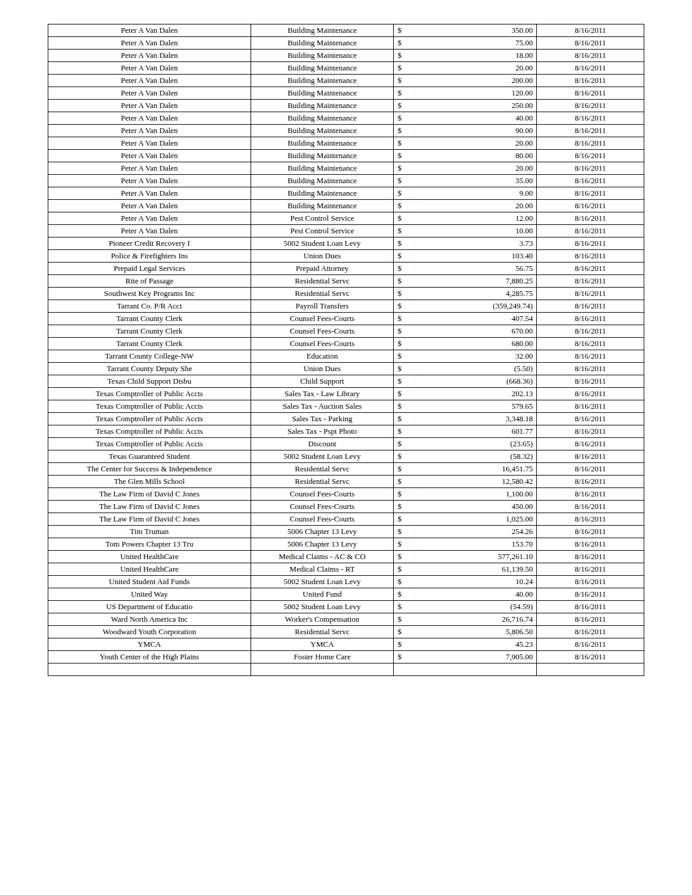| Peter A Van Dalen | Building Maintenance | $ 350.00 | 8/16/2011 |
| Peter A Van Dalen | Building Maintenance | $ 75.00 | 8/16/2011 |
| Peter A Van Dalen | Building Maintenance | $ 18.00 | 8/16/2011 |
| Peter A Van Dalen | Building Maintenance | $ 20.00 | 8/16/2011 |
| Peter A Van Dalen | Building Maintenance | $ 200.00 | 8/16/2011 |
| Peter A Van Dalen | Building Maintenance | $ 120.00 | 8/16/2011 |
| Peter A Van Dalen | Building Maintenance | $ 250.00 | 8/16/2011 |
| Peter A Van Dalen | Building Maintenance | $ 40.00 | 8/16/2011 |
| Peter A Van Dalen | Building Maintenance | $ 90.00 | 8/16/2011 |
| Peter A Van Dalen | Building Maintenance | $ 20.00 | 8/16/2011 |
| Peter A Van Dalen | Building Maintenance | $ 80.00 | 8/16/2011 |
| Peter A Van Dalen | Building Maintenance | $ 20.00 | 8/16/2011 |
| Peter A Van Dalen | Building Maintenance | $ 35.00 | 8/16/2011 |
| Peter A Van Dalen | Building Maintenance | $ 9.00 | 8/16/2011 |
| Peter A Van Dalen | Building Maintenance | $ 20.00 | 8/16/2011 |
| Peter A Van Dalen | Pest Control Service | $ 12.00 | 8/16/2011 |
| Peter A Van Dalen | Pest Control Service | $ 10.00 | 8/16/2011 |
| Pioneer Credit Recovery I | 5002 Student Loan Levy | $ 3.73 | 8/16/2011 |
| Police & Firefighters Ins | Union Dues | $ 103.40 | 8/16/2011 |
| Prepaid Legal Services | Prepaid Attorney | $ 56.75 | 8/16/2011 |
| Rite of Passage | Residential Servc | $ 7,880.25 | 8/16/2011 |
| Southwest Key Programs Inc | Residential Servc | $ 4,285.75 | 8/16/2011 |
| Tarrant Co. P/R Acct | Payroll Transfers | $ (359,249.74) | 8/16/2011 |
| Tarrant County Clerk | Counsel Fees-Courts | $ 407.54 | 8/16/2011 |
| Tarrant County Clerk | Counsel Fees-Courts | $ 670.00 | 8/16/2011 |
| Tarrant County Clerk | Counsel Fees-Courts | $ 680.00 | 8/16/2011 |
| Tarrant County College-NW | Education | $ 32.00 | 8/16/2011 |
| Tarrant County Deputy She | Union Dues | $ (5.50) | 8/16/2011 |
| Texas Child Support Disbu | Child Support | $ (668.36) | 8/16/2011 |
| Texas Comptroller of Public Accts | Sales Tax - Law Library | $ 202.13 | 8/16/2011 |
| Texas Comptroller of Public Accts | Sales Tax - Auction Sales | $ 579.65 | 8/16/2011 |
| Texas Comptroller of Public Accts | Sales Tax - Parking | $ 3,348.18 | 8/16/2011 |
| Texas Comptroller of Public Accts | Sales Tax - Pspt Photo | $ 601.77 | 8/16/2011 |
| Texas Comptroller of Public Accts | Discount | $ (23.65) | 8/16/2011 |
| Texas Guaranteed Student | 5002 Student Loan Levy | $ (58.32) | 8/16/2011 |
| The Center for Success & Independence | Residential Servc | $ 16,451.75 | 8/16/2011 |
| The Glen Mills School | Residential Servc | $ 12,580.42 | 8/16/2011 |
| The Law Firm of David C Jones | Counsel Fees-Courts | $ 1,100.00 | 8/16/2011 |
| The Law Firm of David C Jones | Counsel Fees-Courts | $ 450.00 | 8/16/2011 |
| The Law Firm of David C Jones | Counsel Fees-Courts | $ 1,025.00 | 8/16/2011 |
| Tim Truman | 5006 Chapter 13 Levy | $ 254.26 | 8/16/2011 |
| Tom Powers Chapter 13 Tru | 5006 Chapter 13 Levy | $ 153.70 | 8/16/2011 |
| United HealthCare | Medical Claims - AC & CO | $ 577,261.10 | 8/16/2011 |
| United HealthCare | Medical Claims - RT | $ 61,139.50 | 8/16/2011 |
| United Student Aid Funds | 5002 Student Loan Levy | $ 10.24 | 8/16/2011 |
| United Way | United Fund | $ 40.00 | 8/16/2011 |
| US Department of Educatio | 5002 Student Loan Levy | $ (54.59) | 8/16/2011 |
| Ward North America Inc | Worker's Compensation | $ 26,716.74 | 8/16/2011 |
| Woodward Youth Corporation | Residential Servc | $ 5,806.50 | 8/16/2011 |
| YMCA | YMCA | $ 45.23 | 8/16/2011 |
| Youth Center of the High Plains | Foster Home Care | $ 7,905.00 | 8/16/2011 |